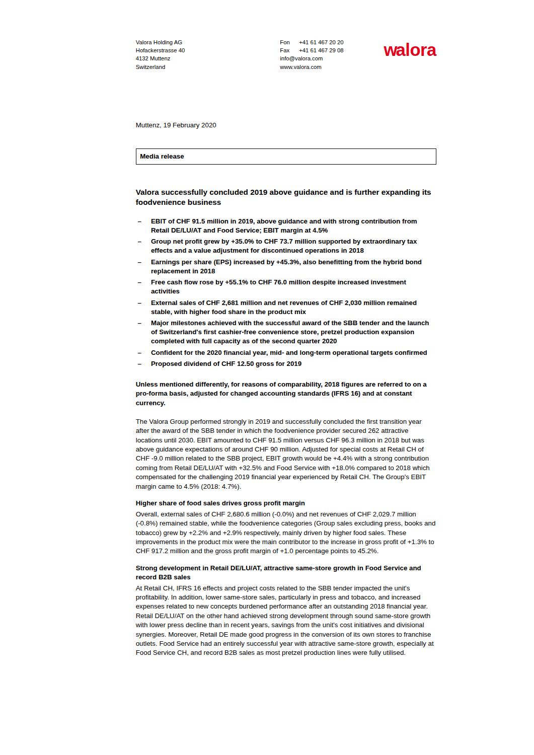press
walora
Valora Holding AG Hofackerstrasse 40 4132 Muttenz Switzerland
Fon+41 61 467 20 20 Fax+41 61 467 29 08 info@valora.com www.valora.com
Muttenz, 19 February 2020
Media release
Valora successfully concluded 2019 above guidance and is further expanding its foodvenience business
EBIT of CHF 91.5 million in 2019, above guidance and with strong contribution from Retail DE/LU/AT and Food Service; EBIT margin at 4.5%
Group net profit grew by +35.0% to CHF 73.7 million supported by extraordinary tax effects and a value adjustment for discontinued operations in 2018
Earnings per share (EPS) increased by +45.3%, also benefitting from the hybrid bond replacement in 2018
Free cash flow rose by +55.1% to CHF 76.0 million despite increased investment activities
External sales of CHF 2,681 million and net revenues of CHF 2,030 million remained stable, with higher food share in the product mix
Major milestones achieved with the successful award of the SBB tender and the launch of Switzerland's first cashier-free convenience store, pretzel production expansion completed with full capacity as of the second quarter 2020
Confident for the 2020 financial year, mid- and long-term operational targets confirmed
Proposed dividend of CHF 12.50 gross for 2019
Unless mentioned differently, for reasons of comparability, 2018 figures are referred to on a pro-forma basis, adjusted for changed accounting standards (IFRS 16) and at constant currency.
The Valora Group performed strongly in 2019 and successfully concluded the first transition year after the award of the SBB tender in which the foodvenience provider secured 262 attractive locations until 2030. EBIT amounted to CHF 91.5 million versus CHF 96.3 million in 2018 but was above guidance expectations of around CHF 90 million. Adjusted for special costs at Retail CH of CHF -9.0 million related to the SBB project, EBIT growth would be +4.4% with a strong contribution coming from Retail DE/LU/AT with +32.5% and Food Service with +18.0% compared to 2018 which compensated for the challenging 2019 financial year experienced by Retail CH. The Group's EBIT margin came to 4.5% (2018: 4.7%).
Higher share of food sales drives gross profit margin
Overall, external sales of CHF 2,680.6 million (-0.0%) and net revenues of CHF 2,029.7 million (-0.8%) remained stable, while the foodvenience categories (Group sales excluding press, books and tobacco) grew by +2.2% and +2.9% respectively, mainly driven by higher food sales. These improvements in the product mix were the main contributor to the increase in gross profit of +1.3% to CHF 917.2 million and the gross profit margin of +1.0 percentage points to 45.2%.
Strong development in Retail DE/LU/AT, attractive same-store growth in Food Service and record B2B sales
At Retail CH, IFRS 16 effects and project costs related to the SBB tender impacted the unit's profitability. In addition, lower same-store sales, particularly in press and tobacco, and increased expenses related to new concepts burdened performance after an outstanding 2018 financial year. Retail DE/LU/AT on the other hand achieved strong development through sound same-store growth with lower press decline than in recent years, savings from the unit's cost initiatives and divisional synergies. Moreover, Retail DE made good progress in the conversion of its own stores to franchise outlets. Food Service had an entirely successful year with attractive same-store growth, especially at Food Service CH, and record B2B sales as most pretzel production lines were fully utilised.